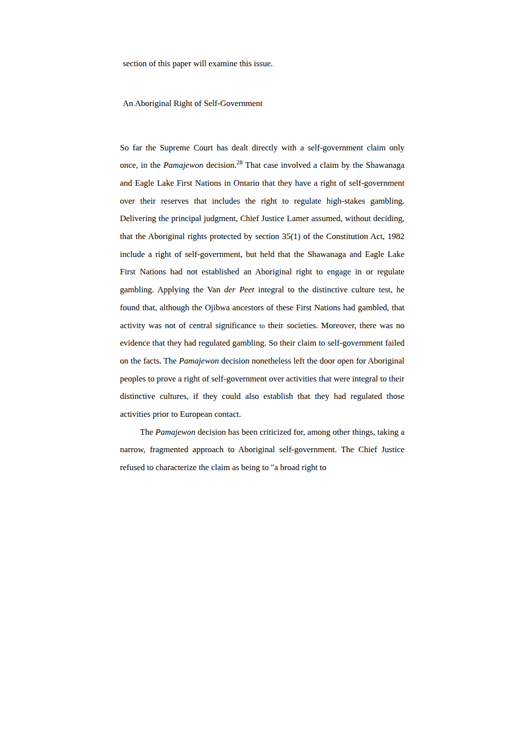section of this paper will examine this issue.
An Aboriginal Right of Self-Government
So far the Supreme Court has dealt directly with a self-government claim only once, in the Pamajewon decision.28 That case involved a claim by the Shawanaga and Eagle Lake First Nations in Ontario that they have a right of self-government over their reserves that includes the right to regulate high-stakes gambling. Delivering the principal judgment, Chief Justice Lamer assumed, without deciding, that the Aboriginal rights protected by section 35(1) of the Constitution Act, 1982 include a right of self-government, but held that the Shawanaga and Eagle Lake First Nations had not established an Aboriginal right to engage in or regulate gambling. Applying the Van der Peet integral to the distinctive culture test, he found that, although the Ojibwa ancestors of these First Nations had gambled, that activity was not of central significance to their societies. Moreover, there was no evidence that they had regulated gambling. So their claim to self-government failed on the facts. The Pamajewon decision nonetheless left the door open for Aboriginal peoples to prove a right of self-government over activities that were integral to their distinctive cultures, if they could also establish that they had regulated those activities prior to European contact.
The Pamajewon decision has been criticized for, among other things, taking a narrow, fragmented approach to Aboriginal self-government. The Chief Justice refused to characterize the claim as being to "a broad right to